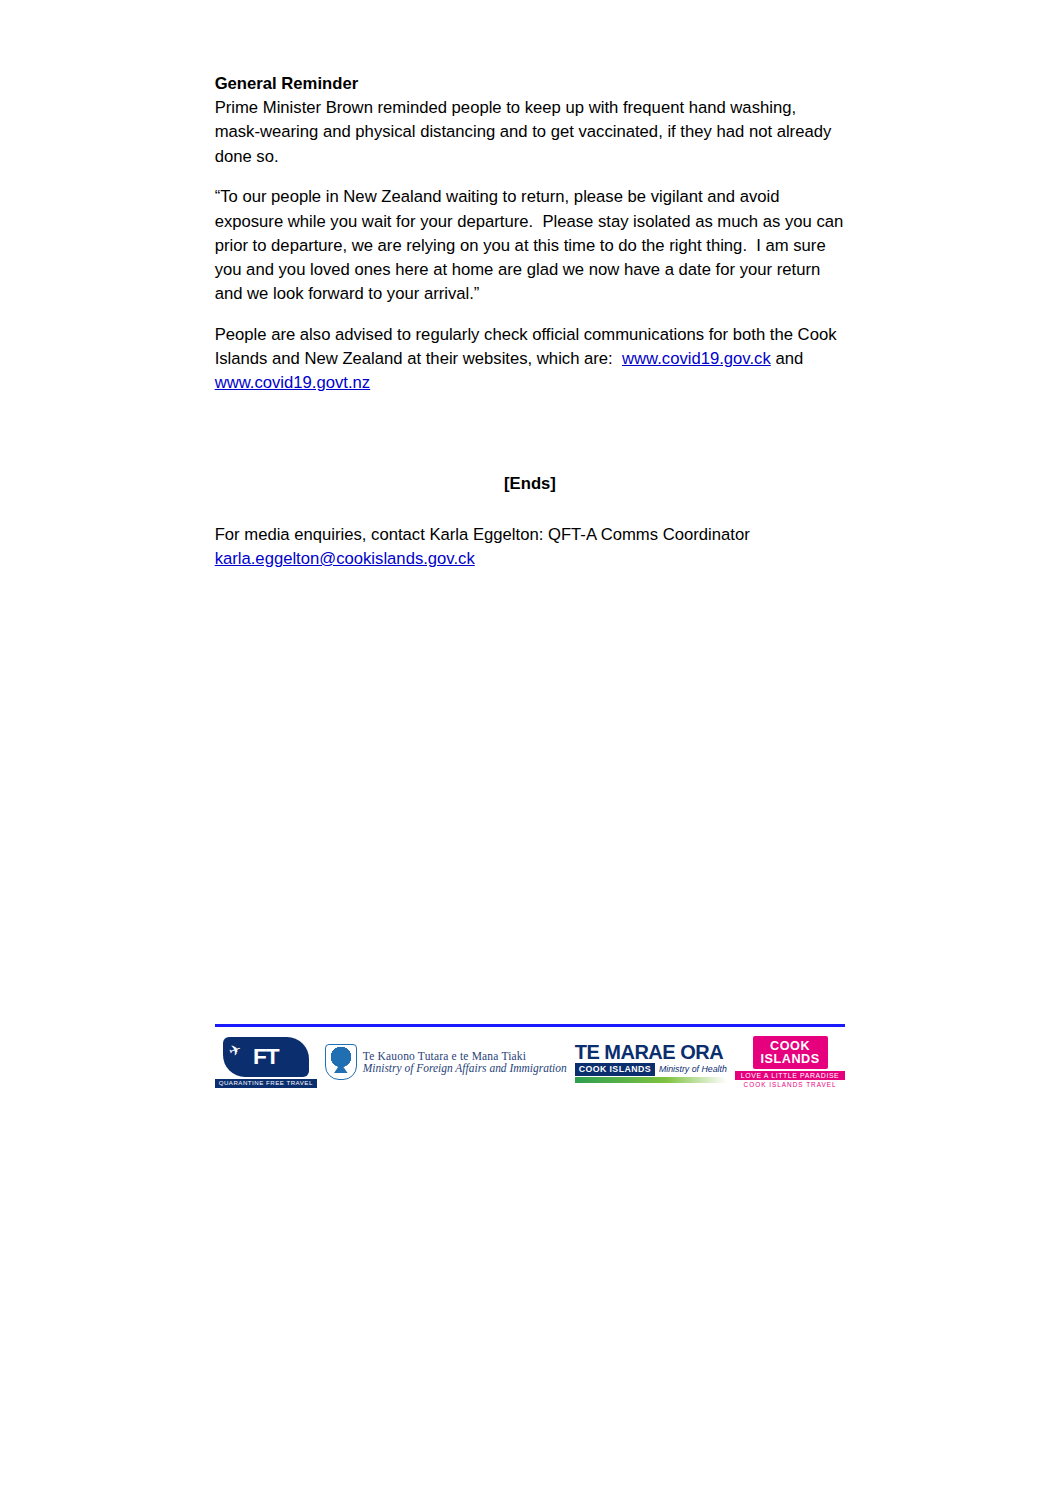General Reminder
Prime Minister Brown reminded people to keep up with frequent hand washing, mask-wearing and physical distancing and to get vaccinated, if they had not already done so.
“To our people in New Zealand waiting to return, please be vigilant and avoid exposure while you wait for your departure. Please stay isolated as much as you can prior to departure, we are relying on you at this time to do the right thing. I am sure you and you loved ones here at home are glad we now have a date for your return and we look forward to your arrival.”
People are also advised to regularly check official communications for both the Cook Islands and New Zealand at their websites, which are: www.covid19.gov.ck and www.covid19.govt.nz
[Ends]
For media enquiries, contact Karla Eggelton: QFT-A Comms Coordinator
karla.eggelton@cookislands.gov.ck
FT
Quarantine Free Travel
Te Kauono Tutara e te Mana Tiaki
Ministry of Foreign Affairs and Immigration
TE MARAE ORA
COOK ISLANDS
Ministry of Health
COOK
ISLANDS
Love a little paradise
Cook Islands Travel